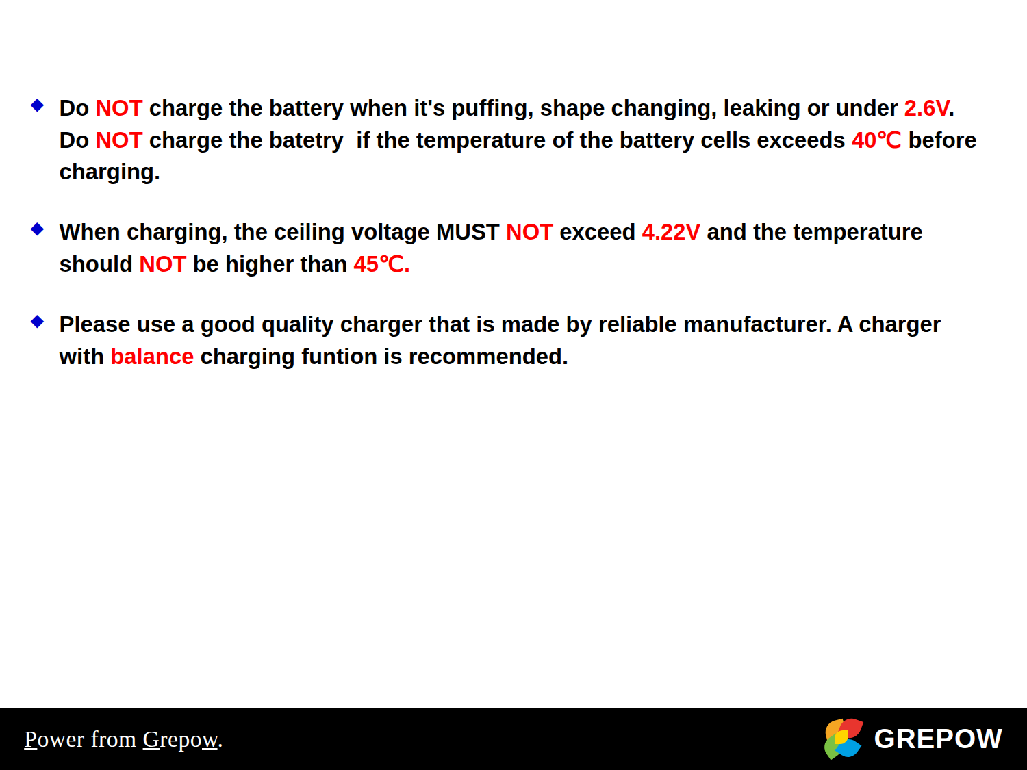Do NOT charge the battery when it's puffing, shape changing, leaking or under 2.6V. Do NOT charge the batetry if the temperature of the battery cells exceeds 40℃ before charging.
When charging, the ceiling voltage MUST NOT exceed 4.22V and the temperature should NOT be higher than 45℃.
Please use a good quality charger that is made by reliable manufacturer. A charger with balance charging funtion is recommended.
Power from Grepow.
GREPOW